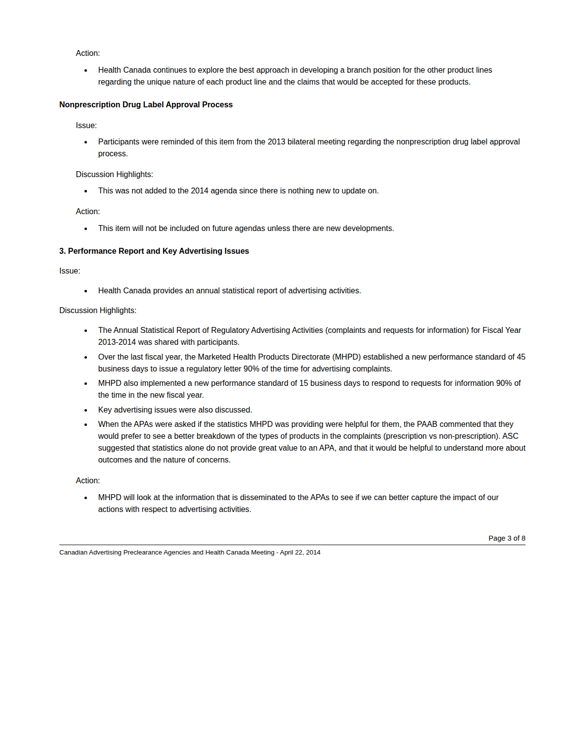Action:
Health Canada continues to explore the best approach in developing a branch position for the other product lines regarding the unique nature of each product line and the claims that would be accepted for these products.
Nonprescription Drug Label Approval Process
Issue:
Participants were reminded of this item from the 2013 bilateral meeting regarding the nonprescription drug label approval process.
Discussion Highlights:
This was not added to the 2014 agenda since there is nothing new to update on.
Action:
This item will not be included on future agendas unless there are new developments.
3. Performance Report and Key Advertising Issues
Issue:
Health Canada provides an annual statistical report of advertising activities.
Discussion Highlights:
The Annual Statistical Report of Regulatory Advertising Activities (complaints and requests for information) for Fiscal Year 2013-2014 was shared with participants.
Over the last fiscal year, the Marketed Health Products Directorate (MHPD) established a new performance standard of 45 business days to issue a regulatory letter 90% of the time for advertising complaints.
MHPD also implemented a new performance standard of 15 business days to respond to requests for information 90% of the time in the new fiscal year.
Key advertising issues were also discussed.
When the APAs were asked if the statistics MHPD was providing were helpful for them, the PAAB commented that they would prefer to see a better breakdown of the types of products in the complaints (prescription vs non-prescription). ASC suggested that statistics alone do not provide great value to an APA, and that it would be helpful to understand more about outcomes and the nature of concerns.
Action:
MHPD will look at the information that is disseminated to the APAs to see if we can better capture the impact of our actions with respect to advertising activities.
Page 3 of 8
Canadian Advertising Preclearance Agencies and Health Canada Meeting - April 22, 2014